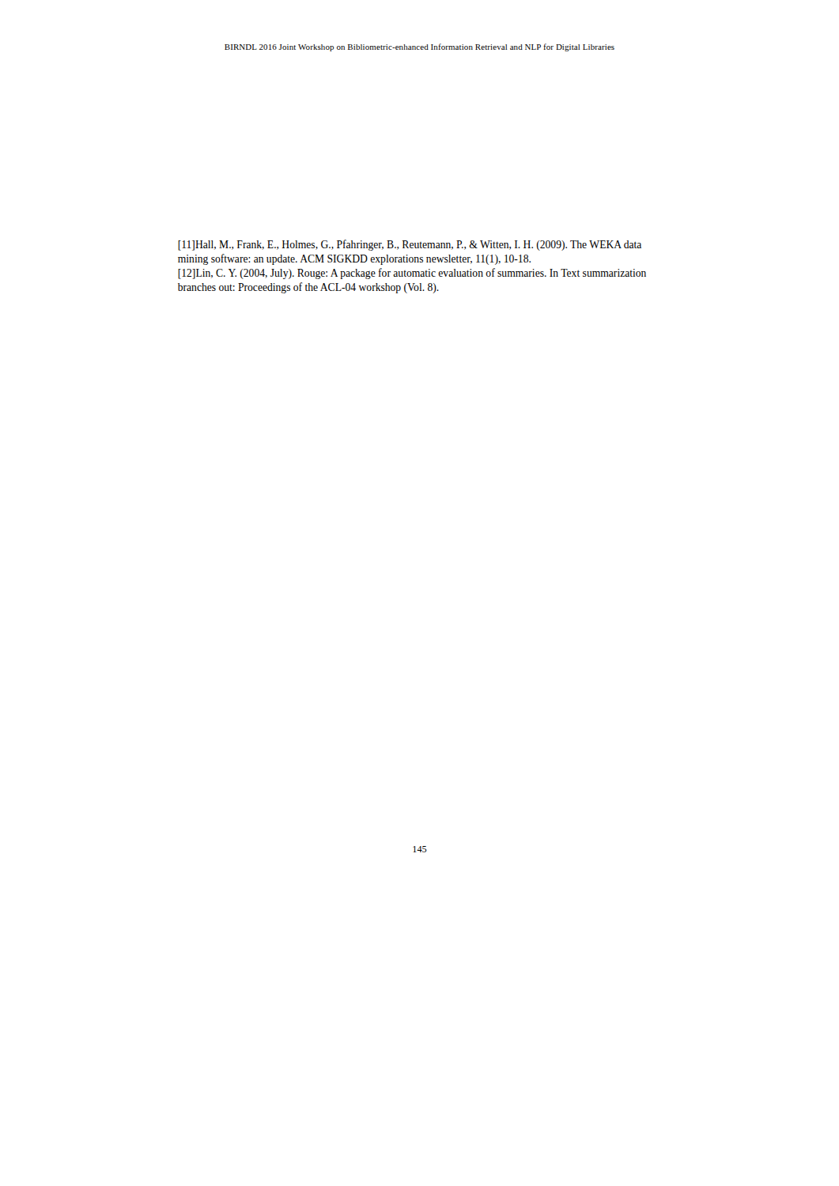BIRNDL 2016 Joint Workshop on Bibliometric-enhanced Information Retrieval and NLP for Digital Libraries
[11]Hall, M., Frank, E., Holmes, G., Pfahringer, B., Reutemann, P., & Witten, I. H. (2009). The WEKA data mining software: an update. ACM SIGKDD explorations newsletter, 11(1), 10-18.
[12]Lin, C. Y. (2004, July). Rouge: A package for automatic evaluation of summaries. In Text summarization branches out: Proceedings of the ACL-04 workshop (Vol. 8).
145